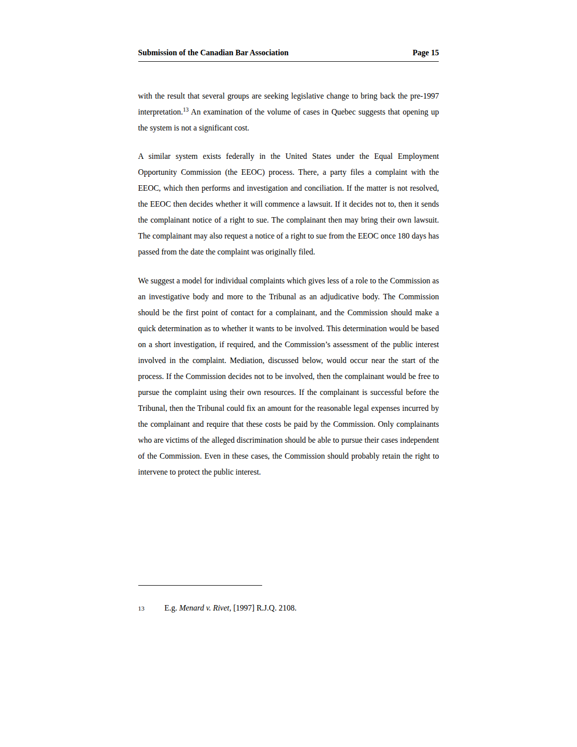Submission of the Canadian Bar Association Page 15
with the result that several groups are seeking legislative change to bring back the pre-1997 interpretation.13 An examination of the volume of cases in Quebec suggests that opening up the system is not a significant cost.
A similar system exists federally in the United States under the Equal Employment Opportunity Commission (the EEOC) process. There, a party files a complaint with the EEOC, which then performs and investigation and conciliation. If the matter is not resolved, the EEOC then decides whether it will commence a lawsuit. If it decides not to, then it sends the complainant notice of a right to sue. The complainant then may bring their own lawsuit. The complainant may also request a notice of a right to sue from the EEOC once 180 days has passed from the date the complaint was originally filed.
We suggest a model for individual complaints which gives less of a role to the Commission as an investigative body and more to the Tribunal as an adjudicative body. The Commission should be the first point of contact for a complainant, and the Commission should make a quick determination as to whether it wants to be involved. This determination would be based on a short investigation, if required, and the Commission’s assessment of the public interest involved in the complaint. Mediation, discussed below, would occur near the start of the process. If the Commission decides not to be involved, then the complainant would be free to pursue the complaint using their own resources. If the complainant is successful before the Tribunal, then the Tribunal could fix an amount for the reasonable legal expenses incurred by the complainant and require that these costs be paid by the Commission. Only complainants who are victims of the alleged discrimination should be able to pursue their cases independent of the Commission. Even in these cases, the Commission should probably retain the right to intervene to protect the public interest.
13 E.g. Menard v. Rivet, [1997] R.J.Q. 2108.